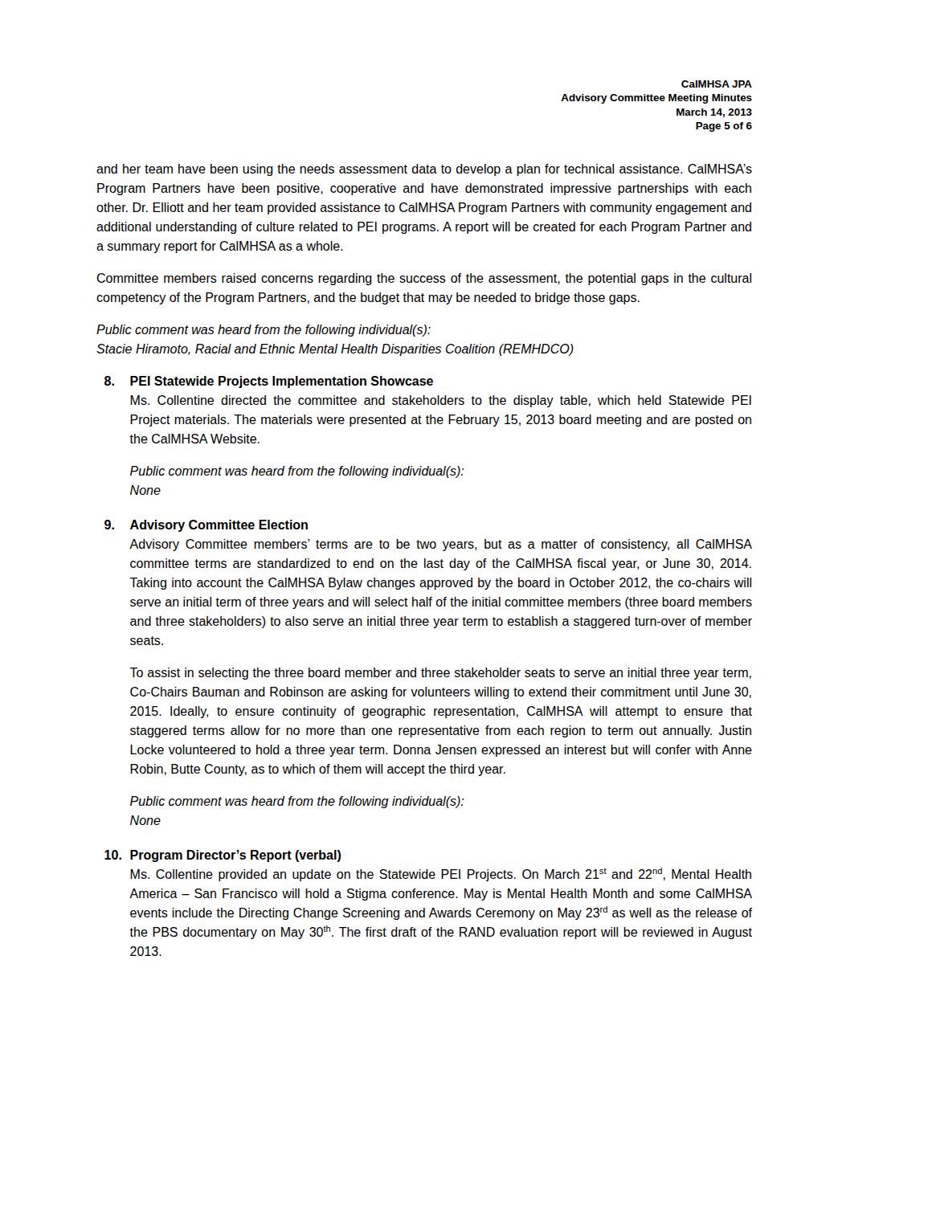CalMHSA JPA
Advisory Committee Meeting Minutes
March 14, 2013
Page 5 of 6
and her team have been using the needs assessment data to develop a plan for technical assistance. CalMHSA’s Program Partners have been positive, cooperative and have demonstrated impressive partnerships with each other. Dr. Elliott and her team provided assistance to CalMHSA Program Partners with community engagement and additional understanding of culture related to PEI programs. A report will be created for each Program Partner and a summary report for CalMHSA as a whole.
Committee members raised concerns regarding the success of the assessment, the potential gaps in the cultural competency of the Program Partners, and the budget that may be needed to bridge those gaps.
Public comment was heard from the following individual(s):
Stacie Hiramoto, Racial and Ethnic Mental Health Disparities Coalition (REMHDCO)
PEI Statewide Projects Implementation Showcase
Ms. Collentine directed the committee and stakeholders to the display table, which held Statewide PEI Project materials. The materials were presented at the February 15, 2013 board meeting and are posted on the CalMHSA Website.
Public comment was heard from the following individual(s):
None
Advisory Committee Election
Advisory Committee members’ terms are to be two years, but as a matter of consistency, all CalMHSA committee terms are standardized to end on the last day of the CalMHSA fiscal year, or June 30, 2014. Taking into account the CalMHSA Bylaw changes approved by the board in October 2012, the co-chairs will serve an initial term of three years and will select half of the initial committee members (three board members and three stakeholders) to also serve an initial three year term to establish a staggered turn-over of member seats.
To assist in selecting the three board member and three stakeholder seats to serve an initial three year term, Co-Chairs Bauman and Robinson are asking for volunteers willing to extend their commitment until June 30, 2015. Ideally, to ensure continuity of geographic representation, CalMHSA will attempt to ensure that staggered terms allow for no more than one representative from each region to term out annually. Justin Locke volunteered to hold a three year term. Donna Jensen expressed an interest but will confer with Anne Robin, Butte County, as to which of them will accept the third year.
Public comment was heard from the following individual(s):
None
Program Director’s Report (verbal)
Ms. Collentine provided an update on the Statewide PEI Projects. On March 21st and 22nd, Mental Health America – San Francisco will hold a Stigma conference. May is Mental Health Month and some CalMHSA events include the Directing Change Screening and Awards Ceremony on May 23rd as well as the release of the PBS documentary on May 30th. The first draft of the RAND evaluation report will be reviewed in August 2013.